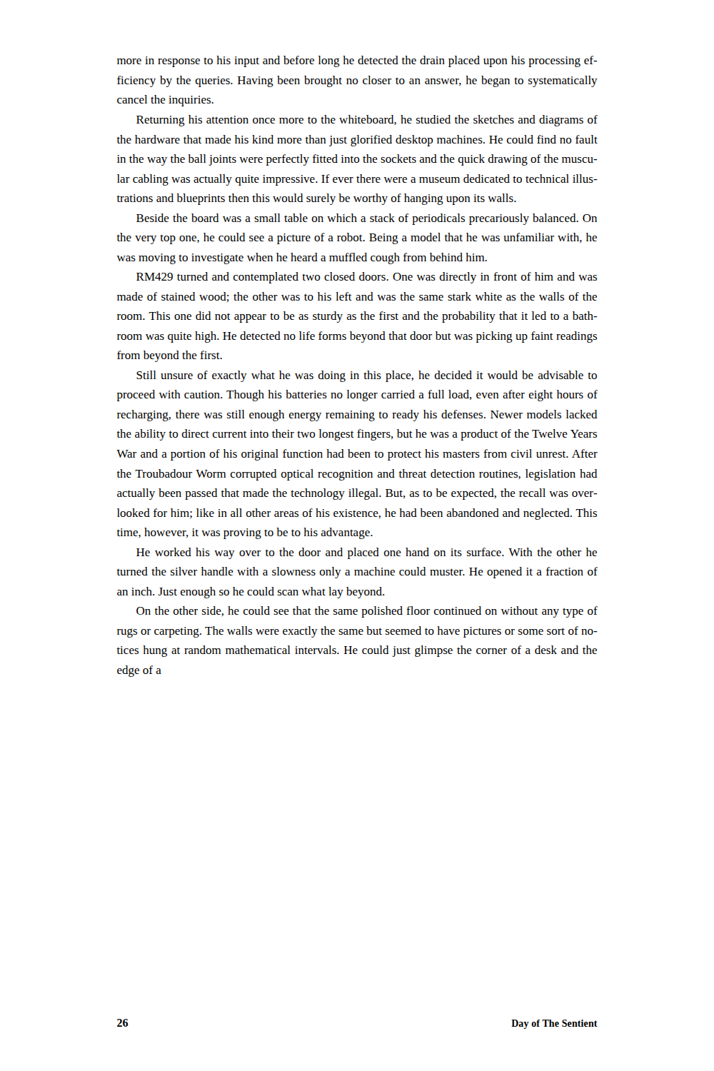more in response to his input and before long he detected the drain placed upon his processing efficiency by the queries. Having been brought no closer to an answer, he began to systematically cancel the inquiries.
Returning his attention once more to the whiteboard, he studied the sketches and diagrams of the hardware that made his kind more than just glorified desktop machines. He could find no fault in the way the ball joints were perfectly fitted into the sockets and the quick drawing of the muscular cabling was actually quite impressive. If ever there were a museum dedicated to technical illustrations and blueprints then this would surely be worthy of hanging upon its walls.
Beside the board was a small table on which a stack of periodicals precariously balanced. On the very top one, he could see a picture of a robot. Being a model that he was unfamiliar with, he was moving to investigate when he heard a muffled cough from behind him.
RM429 turned and contemplated two closed doors. One was directly in front of him and was made of stained wood; the other was to his left and was the same stark white as the walls of the room. This one did not appear to be as sturdy as the first and the probability that it led to a bathroom was quite high. He detected no life forms beyond that door but was picking up faint readings from beyond the first.
Still unsure of exactly what he was doing in this place, he decided it would be advisable to proceed with caution. Though his batteries no longer carried a full load, even after eight hours of recharging, there was still enough energy remaining to ready his defenses. Newer models lacked the ability to direct current into their two longest fingers, but he was a product of the Twelve Years War and a portion of his original function had been to protect his masters from civil unrest. After the Troubadour Worm corrupted optical recognition and threat detection routines, legislation had actually been passed that made the technology illegal. But, as to be expected, the recall was overlooked for him; like in all other areas of his existence, he had been abandoned and neglected. This time, however, it was proving to be to his advantage.
He worked his way over to the door and placed one hand on its surface. With the other he turned the silver handle with a slowness only a machine could muster. He opened it a fraction of an inch. Just enough so he could scan what lay beyond.
On the other side, he could see that the same polished floor continued on without any type of rugs or carpeting. The walls were exactly the same but seemed to have pictures or some sort of notices hung at random mathematical intervals. He could just glimpse the corner of a desk and the edge of a
26 Day of The Sentient